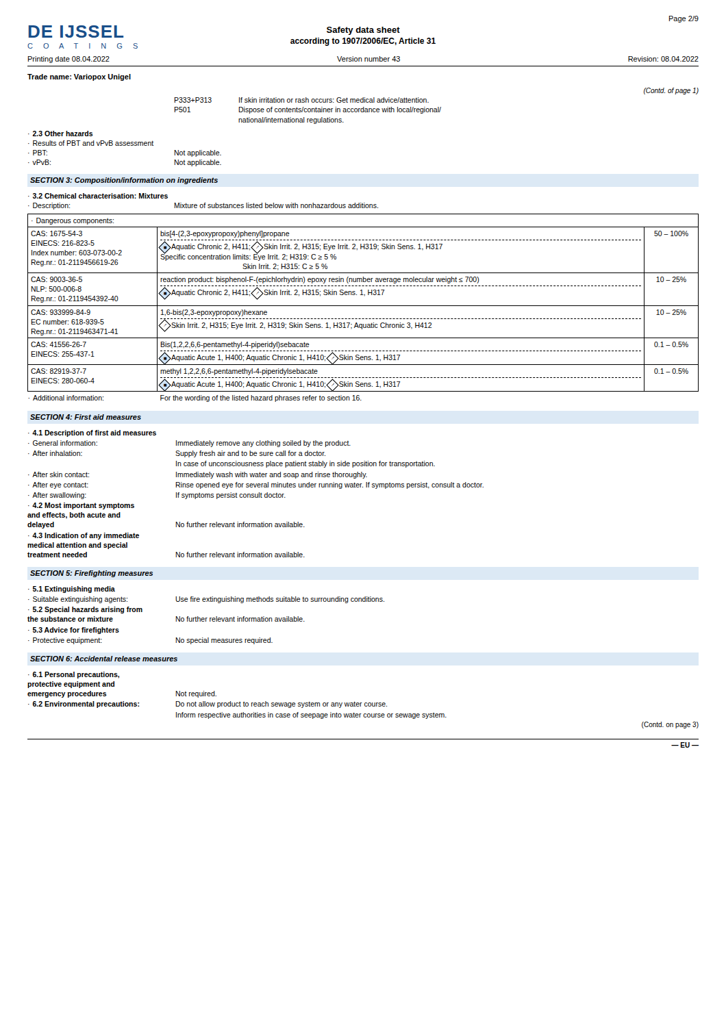Page 2/9
DE IJSSEL
C O A T I N G S
Safety data sheet
according to 1907/2006/EC, Article 31
Printing date 08.04.2022
Version number 43
Revision: 08.04.2022
Trade name: Variopox Unigel
(Contd. of page 1)
| | P333+P313 | If skin irritation or rash occurs: Get medical advice/attention. |
| | P501 | Dispose of contents/container in accordance with local/regional/ national/international regulations. |
| · 2.3 Other hazards |
| · Results of PBT and vPvB assessment |
| · PBT: | Not applicable. |
| · vPvB: | Not applicable. |
SECTION 3: Composition/information on ingredients
| · 3.2 Chemical characterisation: Mixtures |
| · Description: | Mixture of substances listed below with nonhazardous additions. |
| · Dangerous components: |
| CAS: 1675-54-3 EINECS: 216-823-5 Index number: 603-073-00-2 Reg.nr.: 01-2119456619-26 | bis[4-(2,3-epoxypropoxy)phenyl]propane ◆ Aquatic Chronic 2, H411; ! Skin Irrit. 2, H315; Eye Irrit. 2, H319; Skin Sens. 1, H317 Specific concentration limits: Eye Irrit. 2; H319: C ≥ 5 % Skin Irrit. 2; H315: C ≥ 5 % | 50 – 100% |
| CAS: 9003-36-5 NLP: 500-006-8 Reg.nr.: 01-2119454392-40 | reaction product: bisphenol-F-(epichlorhydrin) epoxy resin (number average molecular weight ≤ 700) ◆ Aquatic Chronic 2, H411; ! Skin Irrit. 2, H315; Skin Sens. 1, H317 | 10 – 25% |
| CAS: 933999-84-9 EC number: 618-939-5 Reg.nr.: 01-2119463471-41 | 1,6-bis(2,3-epoxypropoxy)hexane ! Skin Irrit. 2, H315; Eye Irrit. 2, H319; Skin Sens. 1, H317; Aquatic Chronic 3, H412 | 10 – 25% |
| CAS: 41556-26-7 EINECS: 255-437-1 | Bis(1,2,2,6,6-pentamethyl-4-piperidyl)sebacate ◆ Aquatic Acute 1, H400; Aquatic Chronic 1, H410; ! Skin Sens. 1, H317 | 0.1 – 0.5% |
| CAS: 82919-37-7 EINECS: 280-060-4 | methyl 1,2,2,6,6-pentamethyl-4-piperidylsebacate ◆ Aquatic Acute 1, H400; Aquatic Chronic 1, H410; ! Skin Sens. 1, H317 | 0.1 – 0.5% |
| · Additional information: | For the wording of the listed hazard phrases refer to section 16. |
SECTION 4: First aid measures
| · 4.1 Description of first aid measures |
| · General information: | Immediately remove any clothing soiled by the product. |
| · After inhalation: | Supply fresh air and to be sure call for a doctor. |
| | In case of unconsciousness place patient stably in side position for transportation. |
| · After skin contact: | Immediately wash with water and soap and rinse thoroughly. |
| · After eye contact: | Rinse opened eye for several minutes under running water. If symptoms persist, consult a doctor. |
| · After swallowing: | If symptoms persist consult doctor. |
| · 4.2 Most important symptoms and effects, both acute and delayed | No further relevant information available. |
| · 4.3 Indication of any immediate medical attention and special treatment needed | No further relevant information available. |
SECTION 5: Firefighting measures
| · 5.1 Extinguishing media |
| · Suitable extinguishing agents: | Use fire extinguishing methods suitable to surrounding conditions. |
| · 5.2 Special hazards arising from the substance or mixture | No further relevant information available. |
| · 5.3 Advice for firefighters | |
| · Protective equipment: | No special measures required. |
SECTION 6: Accidental release measures
| · 6.1 Personal precautions, protective equipment and emergency procedures | Not required. |
| · 6.2 Environmental precautions: | Do not allow product to reach sewage system or any water course. |
| | Inform respective authorities in case of seepage into water course or sewage system. |
(Contd. on page 3)
— EU —